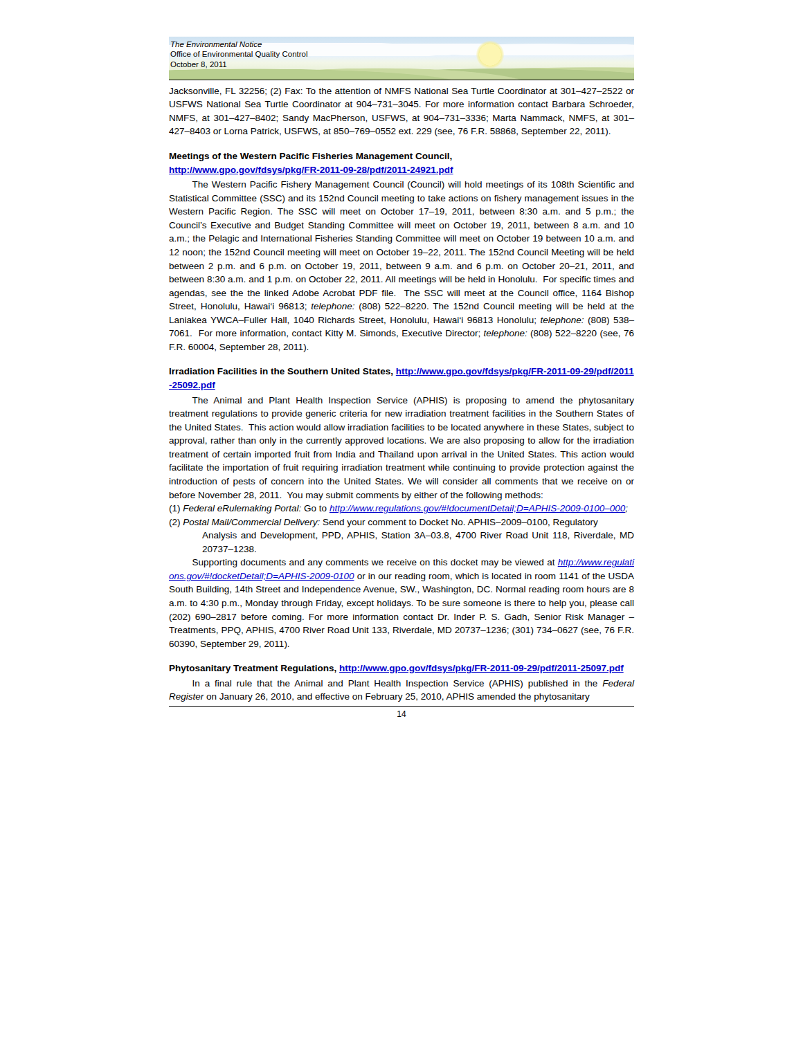The Environmental Notice
Office of Environmental Quality Control
October 8, 2011
Jacksonville, FL 32256; (2) Fax: To the attention of NMFS National Sea Turtle Coordinator at 301–427–2522 or USFWS National Sea Turtle Coordinator at 904–731–3045. For more information contact Barbara Schroeder, NMFS, at 301–427–8402; Sandy MacPherson, USFWS, at 904–731–3336; Marta Nammack, NMFS, at 301–427–8403 or Lorna Patrick, USFWS, at 850–769–0552 ext. 229 (see, 76 F.R. 58868, September 22, 2011).
Meetings of the Western Pacific Fisheries Management Council,
http://www.gpo.gov/fdsys/pkg/FR-2011-09-28/pdf/2011-24921.pdf
The Western Pacific Fishery Management Council (Council) will hold meetings of its 108th Scientific and Statistical Committee (SSC) and its 152nd Council meeting to take actions on fishery management issues in the Western Pacific Region. The SSC will meet on October 17–19, 2011, between 8:30 a.m. and 5 p.m.; the Council’s Executive and Budget Standing Committee will meet on October 19, 2011, between 8 a.m. and 10 a.m.; the Pelagic and International Fisheries Standing Committee will meet on October 19 between 10 a.m. and 12 noon; the 152nd Council meeting will meet on October 19–22, 2011. The 152nd Council Meeting will be held between 2 p.m. and 6 p.m. on October 19, 2011, between 9 a.m. and 6 p.m. on October 20–21, 2011, and between 8:30 a.m. and 1 p.m. on October 22, 2011. All meetings will be held in Honolulu. For specific times and agendas, see the the linked Adobe Acrobat PDF file. The SSC will meet at the Council office, 1164 Bishop Street, Honolulu, Hawai‘i 96813; telephone: (808) 522–8220. The 152nd Council meeting will be held at the Laniakea YWCA–Fuller Hall, 1040 Richards Street, Honolulu, Hawai‘i 96813 Honolulu; telephone: (808) 538–7061. For more information, contact Kitty M. Simonds, Executive Director; telephone: (808) 522–8220 (see, 76 F.R. 60004, September 28, 2011).
Irradiation Facilities in the Southern United States, http://www.gpo.gov/fdsys/pkg/FR-2011-09-29/pdf/2011-25092.pdf
The Animal and Plant Health Inspection Service (APHIS) is proposing to amend the phytosanitary treatment regulations to provide generic criteria for new irradiation treatment facilities in the Southern States of the United States. This action would allow irradiation facilities to be located anywhere in these States, subject to approval, rather than only in the currently approved locations. We are also proposing to allow for the irradiation treatment of certain imported fruit from India and Thailand upon arrival in the United States. This action would facilitate the importation of fruit requiring irradiation treatment while continuing to provide protection against the introduction of pests of concern into the United States. We will consider all comments that we receive on or before November 28, 2011. You may submit comments by either of the following methods:
(1) Federal eRulemaking Portal: Go to http://www.regulations.gov/#!documentDetail;D=APHIS-2009-0100–000;
(2) Postal Mail/Commercial Delivery: Send your comment to Docket No. APHIS–2009–0100, Regulatory Analysis and Development, PPD, APHIS, Station 3A–03.8, 4700 River Road Unit 118, Riverdale, MD 20737–1238.
Supporting documents and any comments we receive on this docket may be viewed at http://www.regulations.gov/#!docketDetail;D=APHIS-2009-0100 or in our reading room, which is located in room 1141 of the USDA South Building, 14th Street and Independence Avenue, SW., Washington, DC. Normal reading room hours are 8 a.m. to 4:30 p.m., Monday through Friday, except holidays. To be sure someone is there to help you, please call (202) 690–2817 before coming. For more information contact Dr. Inder P. S. Gadh, Senior Risk Manager – Treatments, PPQ, APHIS, 4700 River Road Unit 133, Riverdale, MD 20737–1236; (301) 734–0627 (see, 76 F.R. 60390, September 29, 2011).
Phytosanitary Treatment Regulations, http://www.gpo.gov/fdsys/pkg/FR-2011-09-29/pdf/2011-25097.pdf
In a final rule that the Animal and Plant Health Inspection Service (APHIS) published in the Federal Register on January 26, 2010, and effective on February 25, 2010, APHIS amended the phytosanitary
14